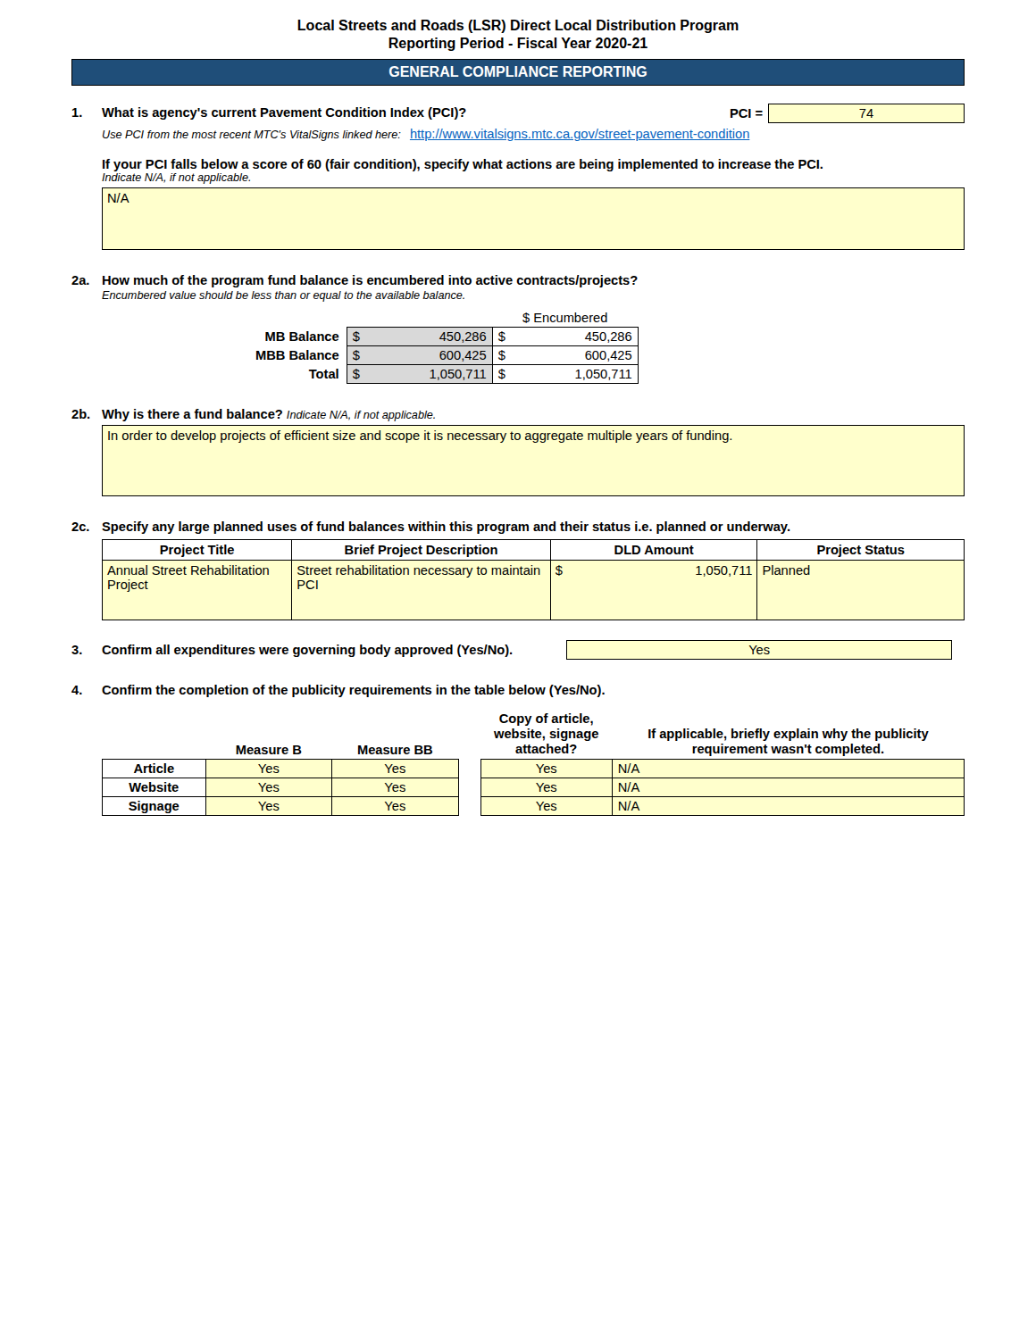Local Streets and Roads (LSR) Direct Local Distribution Program
Reporting Period - Fiscal Year 2020-21
GENERAL COMPLIANCE REPORTING
1.
What is agency's current Pavement Condition Index (PCI)?
PCI = 74
Use PCI from the most recent MTC's VitalSigns linked here: http://www.vitalsigns.mtc.ca.gov/street-pavement-condition
If your PCI falls below a score of 60 (fair condition), specify what actions are being implemented to increase the PCI.
Indicate N/A, if not applicable.
N/A
2a.
How much of the program fund balance is encumbered into active contracts/projects?
Encumbered value should be less than or equal to the available balance.
| | | $ Encumbered |
| MB Balance | $ 450,286 | $ 450,286 |
| MBB Balance | $ 600,425 | $ 600,425 |
| Total | $ 1,050,711 | $ 1,050,711 |
2b.
Why is there a fund balance? Indicate N/A, if not applicable.
In order to develop projects of efficient size and scope it is necessary to aggregate multiple years of funding.
2c.
Specify any large planned uses of fund balances within this program and their status i.e. planned or underway.
| Project Title | Brief Project Description | DLD Amount | Project Status |
| --- | --- | --- | --- |
| Annual Street Rehabilitation Project | Street rehabilitation necessary to maintain PCI | $ 1,050,711 | Planned |
3.
Confirm all expenditures were governing body approved (Yes/No).
Yes
4.
Confirm the completion of the publicity requirements in the table below (Yes/No).
| | Measure B | Measure BB | | Copy of article, website, signage attached? | If applicable, briefly explain why the publicity requirement wasn't completed. |
| --- | --- | --- | --- | --- | --- |
| Article | Yes | Yes | | Yes | N/A |
| Website | Yes | Yes | | Yes | N/A |
| Signage | Yes | Yes | | Yes | N/A |